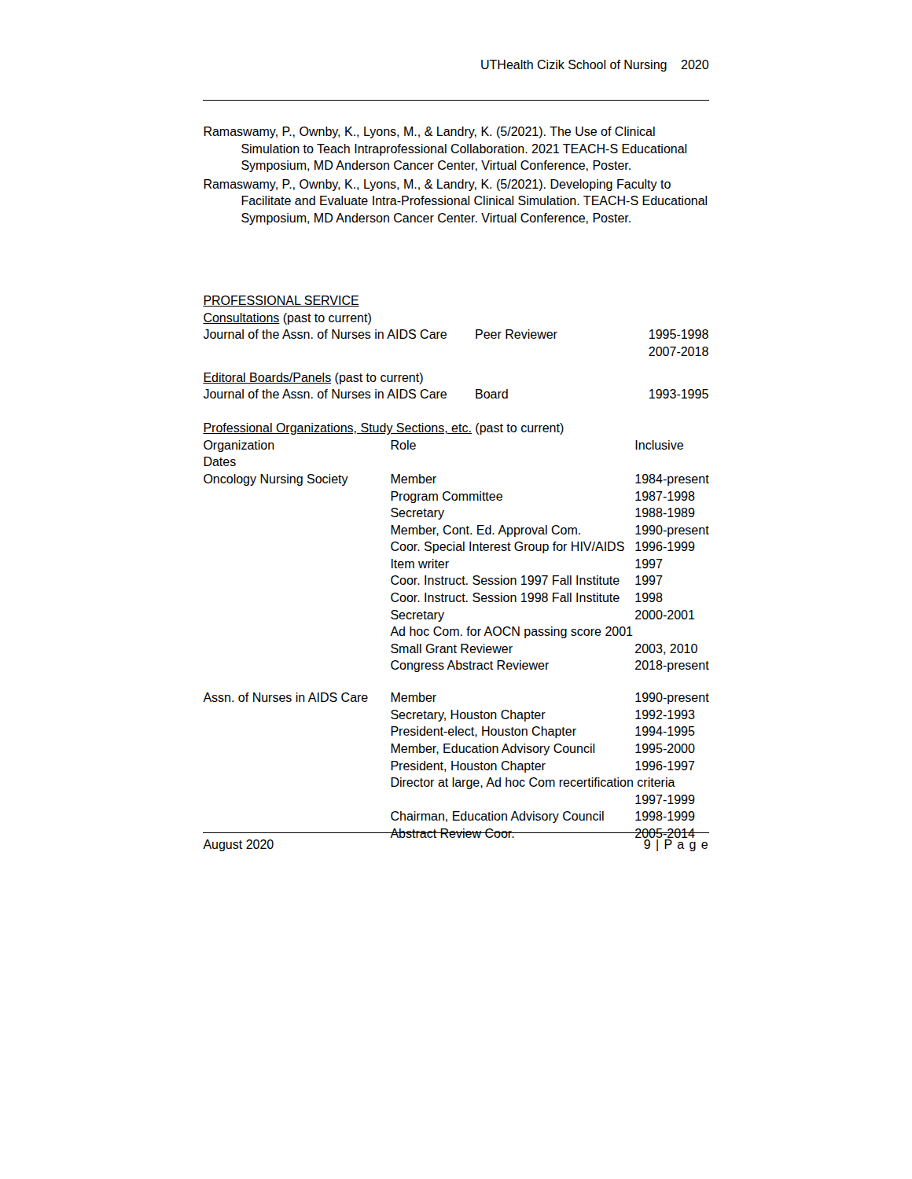UTHealth Cizik School of Nursing 2020
Ramaswamy, P., Ownby, K., Lyons, M., & Landry, K. (5/2021). The Use of Clinical Simulation to Teach Intraprofessional Collaboration. 2021 TEACH-S Educational Symposium, MD Anderson Cancer Center, Virtual Conference, Poster.
Ramaswamy, P., Ownby, K., Lyons, M., & Landry, K. (5/2021). Developing Faculty to Facilitate and Evaluate Intra-Professional Clinical Simulation. TEACH-S Educational Symposium, MD Anderson Cancer Center. Virtual Conference, Poster.
PROFESSIONAL SERVICE
Consultations (past to current)
| Journal of the Assn. of Nurses in AIDS Care | Peer Reviewer | 1995-1998 |
| | | 2007-2018 |
Editoral Boards/Panels (past to current)
| Journal of the Assn. of Nurses in AIDS Care | Board | 1993-1995 |
Professional Organizations, Study Sections, etc. (past to current)
| Organization | Role | Inclusive |
| Dates | | |
| Oncology Nursing Society | Member | 1984-present |
| | Program Committee | 1987-1998 |
| | Secretary | 1988-1989 |
| | Member, Cont. Ed. Approval Com. | 1990-present |
| | Coor. Special Interest Group for HIV/AIDS | 1996-1999 |
| | Item writer | 1997 |
| | Coor. Instruct. Session 1997 Fall Institute | 1997 |
| | Coor. Instruct. Session 1998 Fall Institute | 1998 |
| | Secretary | 2000-2001 |
| | Ad hoc Com. for AOCN passing score 2001 |
| | Small Grant Reviewer | 2003, 2010 |
| | Congress Abstract Reviewer | 2018-present |
| Assn. of Nurses in AIDS Care | Member | 1990-present |
| | Secretary, Houston Chapter | 1992-1993 |
| | President-elect, Houston Chapter | 1994-1995 |
| | Member, Education Advisory Council | 1995-2000 |
| | President, Houston Chapter | 1996-1997 |
| | Director at large, Ad hoc Com recertification criteria |
| | | 1997-1999 |
| | Chairman, Education Advisory Council | 1998-1999 |
| | Abstract Review Coor. | 2005-2014 |
August 2020 9 | P a g e